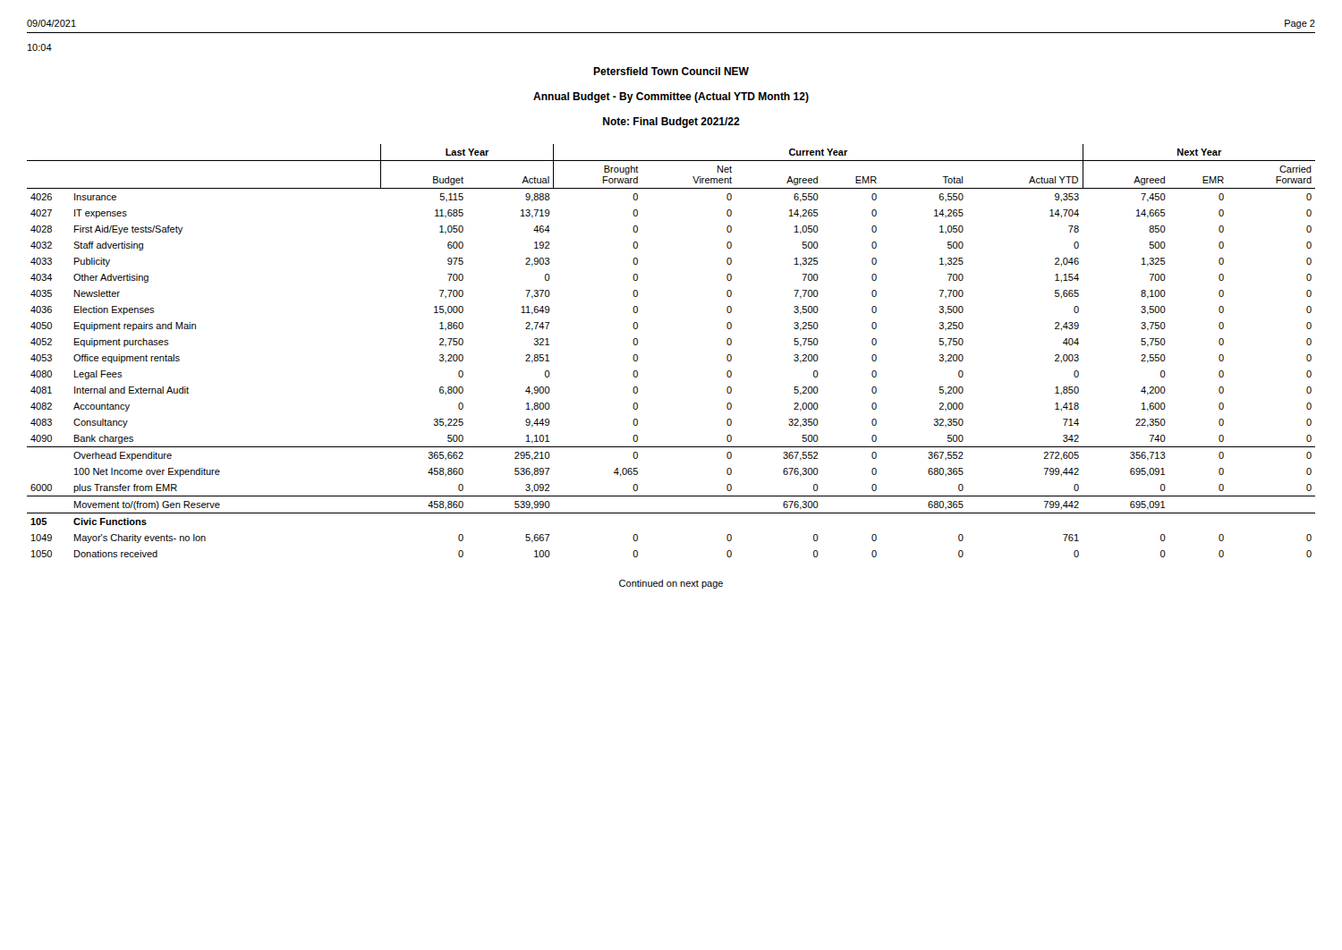09/04/2021 Page 2
10:04
Petersfield Town Council NEW
Annual Budget - By Committee (Actual YTD Month 12)
Note: Final Budget 2021/22
| | | Last Year | Current Year | Next Year |
| --- | --- | --- | --- | --- |
| | | Budget | Actual | Brought Forward | Net Virement | Agreed | EMR | Total | Actual YTD | Agreed | EMR | Carried Forward |
| 4026 | Insurance | 5,115 | 9,888 | 0 | 0 | 6,550 | 0 | 6,550 | 9,353 | 7,450 | 0 | 0 |
| 4027 | IT expenses | 11,685 | 13,719 | 0 | 0 | 14,265 | 0 | 14,265 | 14,704 | 14,665 | 0 | 0 |
| 4028 | First Aid/Eye tests/Safety | 1,050 | 464 | 0 | 0 | 1,050 | 0 | 1,050 | 78 | 850 | 0 | 0 |
| 4032 | Staff advertising | 600 | 192 | 0 | 0 | 500 | 0 | 500 | 0 | 500 | 0 | 0 |
| 4033 | Publicity | 975 | 2,903 | 0 | 0 | 1,325 | 0 | 1,325 | 2,046 | 1,325 | 0 | 0 |
| 4034 | Other Advertising | 700 | 0 | 0 | 0 | 700 | 0 | 700 | 1,154 | 700 | 0 | 0 |
| 4035 | Newsletter | 7,700 | 7,370 | 0 | 0 | 7,700 | 0 | 7,700 | 5,665 | 8,100 | 0 | 0 |
| 4036 | Election Expenses | 15,000 | 11,649 | 0 | 0 | 3,500 | 0 | 3,500 | 0 | 3,500 | 0 | 0 |
| 4050 | Equipment repairs and Main | 1,860 | 2,747 | 0 | 0 | 3,250 | 0 | 3,250 | 2,439 | 3,750 | 0 | 0 |
| 4052 | Equipment purchases | 2,750 | 321 | 0 | 0 | 5,750 | 0 | 5,750 | 404 | 5,750 | 0 | 0 |
| 4053 | Office equipment rentals | 3,200 | 2,851 | 0 | 0 | 3,200 | 0 | 3,200 | 2,003 | 2,550 | 0 | 0 |
| 4080 | Legal Fees | 0 | 0 | 0 | 0 | 0 | 0 | 0 | 0 | 0 | 0 | 0 |
| 4081 | Internal and External Audit | 6,800 | 4,900 | 0 | 0 | 5,200 | 0 | 5,200 | 1,850 | 4,200 | 0 | 0 |
| 4082 | Accountancy | 0 | 1,800 | 0 | 0 | 2,000 | 0 | 2,000 | 1,418 | 1,600 | 0 | 0 |
| 4083 | Consultancy | 35,225 | 9,449 | 0 | 0 | 32,350 | 0 | 32,350 | 714 | 22,350 | 0 | 0 |
| 4090 | Bank charges | 500 | 1,101 | 0 | 0 | 500 | 0 | 500 | 342 | 740 | 0 | 0 |
| | Overhead Expenditure | 365,662 | 295,210 | 0 | 0 | 367,552 | 0 | 367,552 | 272,605 | 356,713 | 0 | 0 |
| | 100 Net Income over Expenditure | 458,860 | 536,897 | 4,065 | 0 | 676,300 | 0 | 680,365 | 799,442 | 695,091 | 0 | 0 |
| 6000 | plus Transfer from EMR | 0 | 3,092 | 0 | 0 | 0 | 0 | 0 | 0 | 0 | 0 | 0 |
| | Movement to/(from) Gen Reserve | 458,860 | 539,990 | | | 676,300 | | 680,365 | 799,442 | 695,091 | | |
| 105 | Civic Functions | | | | | | | | | | | |
| 1049 | Mayor's Charity events- no lon | 0 | 5,667 | 0 | 0 | 0 | 0 | 0 | 761 | 0 | 0 | 0 |
| 1050 | Donations received | 0 | 100 | 0 | 0 | 0 | 0 | 0 | 0 | 0 | 0 | 0 |
Continued on next page